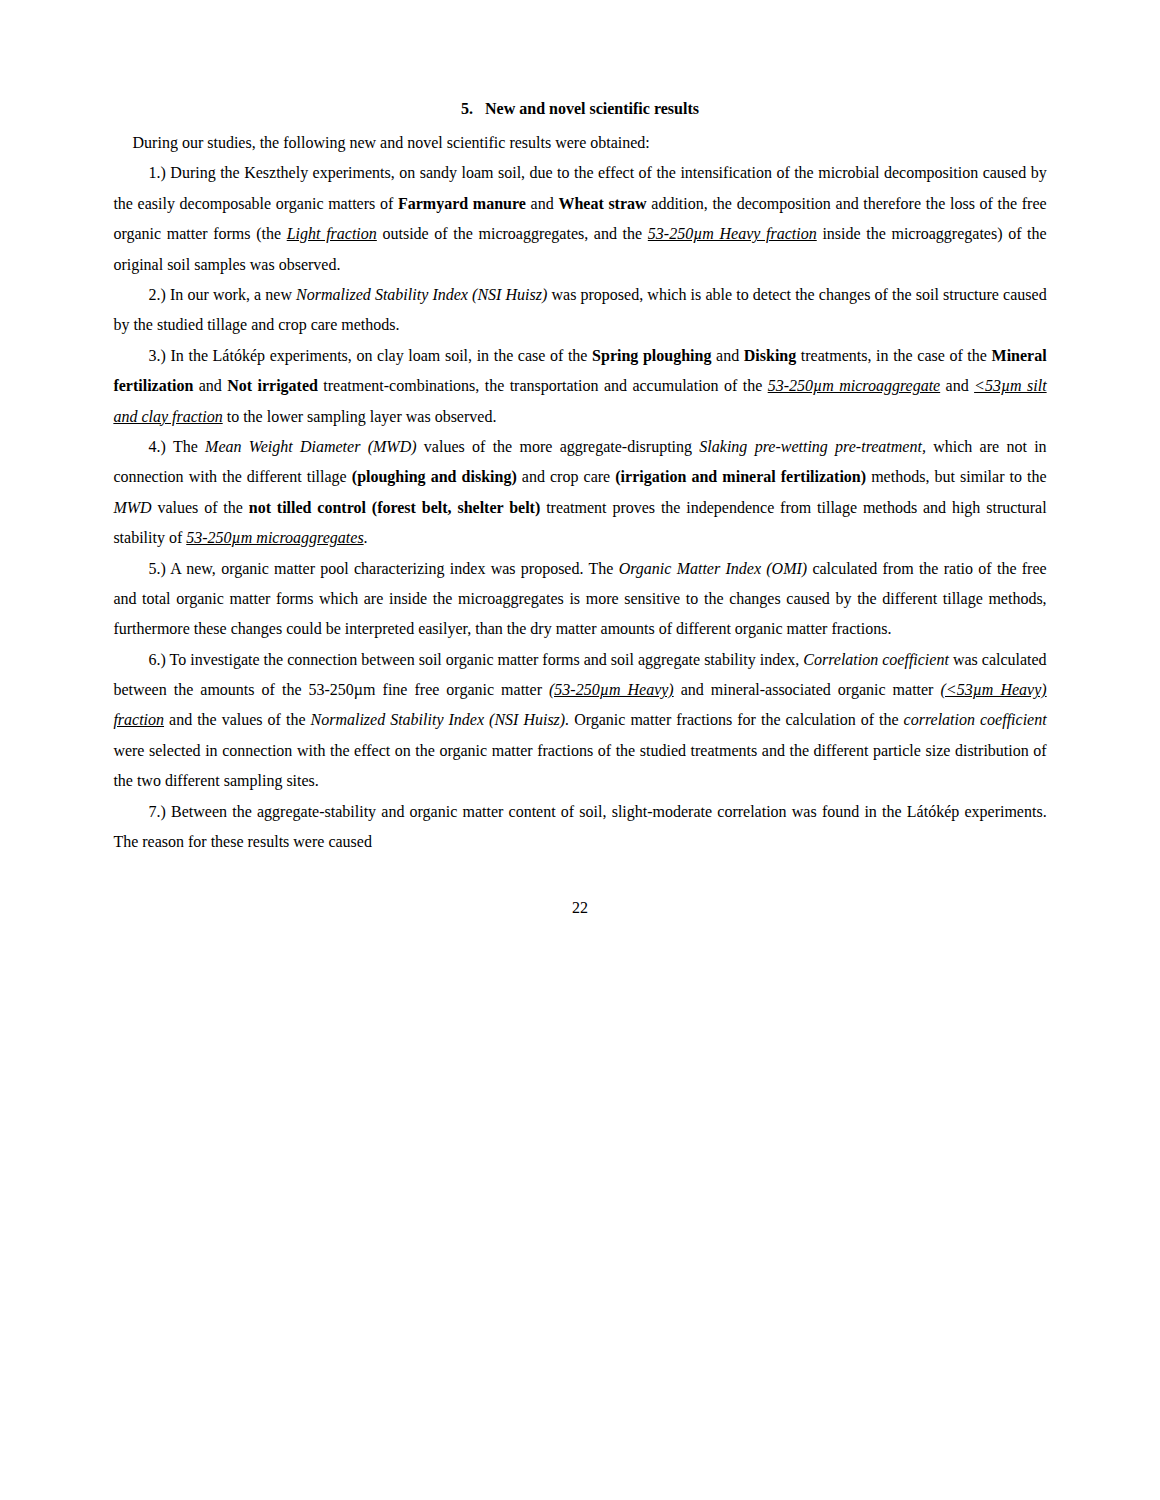5. New and novel scientific results
During our studies, the following new and novel scientific results were obtained:
1.) During the Keszthely experiments, on sandy loam soil, due to the effect of the intensification of the microbial decomposition caused by the easily decomposable organic matters of Farmyard manure and Wheat straw addition, the decomposition and therefore the loss of the free organic matter forms (the Light fraction outside of the microaggregates, and the 53-250µm Heavy fraction inside the microaggregates) of the original soil samples was observed.
2.) In our work, a new Normalized Stability Index (NSI Huisz) was proposed, which is able to detect the changes of the soil structure caused by the studied tillage and crop care methods.
3.) In the Látókép experiments, on clay loam soil, in the case of the Spring ploughing and Disking treatments, in the case of the Mineral fertilization and Not irrigated treatment-combinations, the transportation and accumulation of the 53-250µm microaggregate and <53µm silt and clay fraction to the lower sampling layer was observed.
4.) The Mean Weight Diameter (MWD) values of the more aggregate-disrupting Slaking pre-wetting pre-treatment, which are not in connection with the different tillage (ploughing and disking) and crop care (irrigation and mineral fertilization) methods, but similar to the MWD values of the not tilled control (forest belt, shelter belt) treatment proves the independence from tillage methods and high structural stability of 53-250µm microaggregates.
5.) A new, organic matter pool characterizing index was proposed. The Organic Matter Index (OMI) calculated from the ratio of the free and total organic matter forms which are inside the microaggregates is more sensitive to the changes caused by the different tillage methods, furthermore these changes could be interpreted easilyer, than the dry matter amounts of different organic matter fractions.
6.) To investigate the connection between soil organic matter forms and soil aggregate stability index, Correlation coefficient was calculated between the amounts of the 53-250µm fine free organic matter (53-250µm Heavy) and mineral-associated organic matter (<53µm Heavy) fraction and the values of the Normalized Stability Index (NSI Huisz). Organic matter fractions for the calculation of the correlation coefficient were selected in connection with the effect on the organic matter fractions of the studied treatments and the different particle size distribution of the two different sampling sites.
7.) Between the aggregate-stability and organic matter content of soil, slight-moderate correlation was found in the Látókép experiments. The reason for these results were caused
22